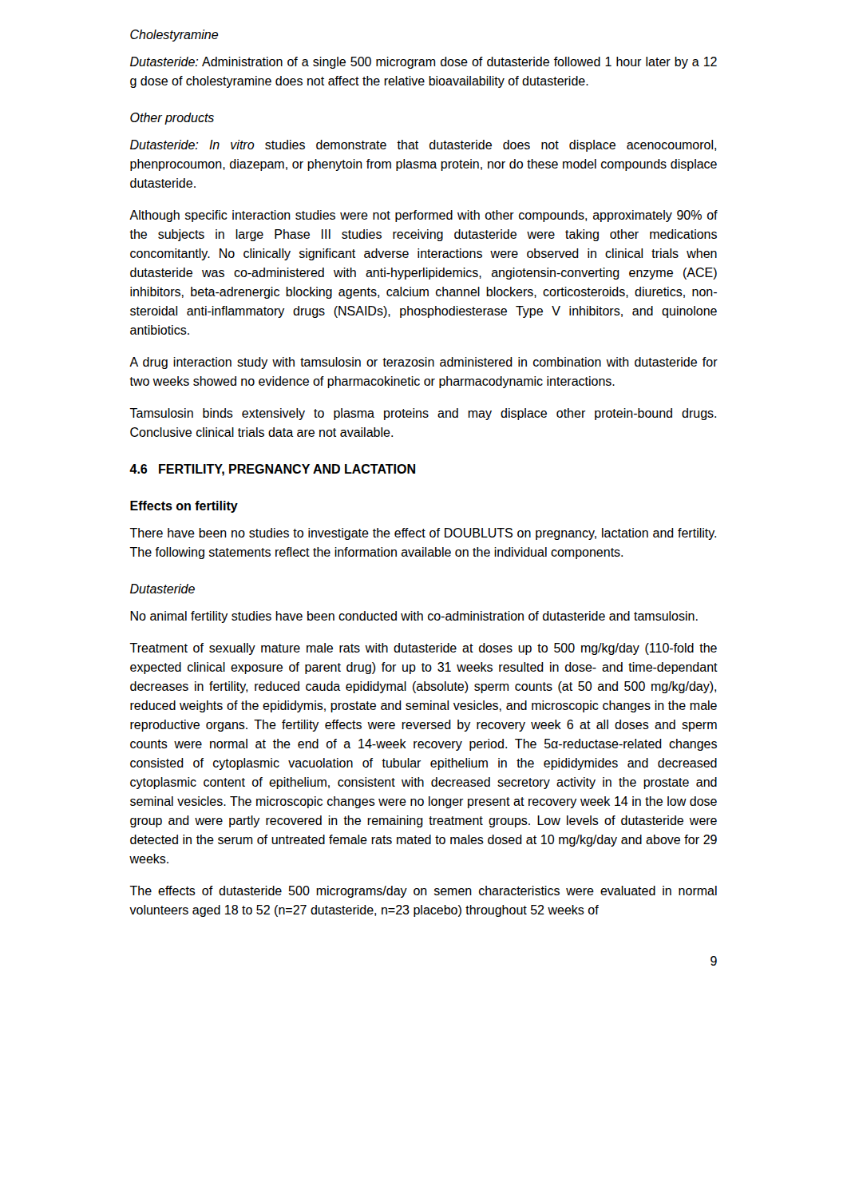Cholestyramine
Dutasteride: Administration of a single 500 microgram dose of dutasteride followed 1 hour later by a 12 g dose of cholestyramine does not affect the relative bioavailability of dutasteride.
Other products
Dutasteride: In vitro studies demonstrate that dutasteride does not displace acenocoumorol, phenprocoumon, diazepam, or phenytoin from plasma protein, nor do these model compounds displace dutasteride.
Although specific interaction studies were not performed with other compounds, approximately 90% of the subjects in large Phase III studies receiving dutasteride were taking other medications concomitantly. No clinically significant adverse interactions were observed in clinical trials when dutasteride was co-administered with anti-hyperlipidemics, angiotensin-converting enzyme (ACE) inhibitors, beta-adrenergic blocking agents, calcium channel blockers, corticosteroids, diuretics, non-steroidal anti-inflammatory drugs (NSAIDs), phosphodiesterase Type V inhibitors, and quinolone antibiotics.
A drug interaction study with tamsulosin or terazosin administered in combination with dutasteride for two weeks showed no evidence of pharmacokinetic or pharmacodynamic interactions.
Tamsulosin binds extensively to plasma proteins and may displace other protein-bound drugs. Conclusive clinical trials data are not available.
4.6 FERTILITY, PREGNANCY AND LACTATION
Effects on fertility
There have been no studies to investigate the effect of DOUBLUTS on pregnancy, lactation and fertility. The following statements reflect the information available on the individual components.
Dutasteride
No animal fertility studies have been conducted with co-administration of dutasteride and tamsulosin.
Treatment of sexually mature male rats with dutasteride at doses up to 500 mg/kg/day (110-fold the expected clinical exposure of parent drug) for up to 31 weeks resulted in dose- and time-dependant decreases in fertility, reduced cauda epididymal (absolute) sperm counts (at 50 and 500 mg/kg/day), reduced weights of the epididymis, prostate and seminal vesicles, and microscopic changes in the male reproductive organs. The fertility effects were reversed by recovery week 6 at all doses and sperm counts were normal at the end of a 14-week recovery period. The 5α-reductase-related changes consisted of cytoplasmic vacuolation of tubular epithelium in the epididymides and decreased cytoplasmic content of epithelium, consistent with decreased secretory activity in the prostate and seminal vesicles. The microscopic changes were no longer present at recovery week 14 in the low dose group and were partly recovered in the remaining treatment groups. Low levels of dutasteride were detected in the serum of untreated female rats mated to males dosed at 10 mg/kg/day and above for 29 weeks.
The effects of dutasteride 500 micrograms/day on semen characteristics were evaluated in normal volunteers aged 18 to 52 (n=27 dutasteride, n=23 placebo) throughout 52 weeks of
9